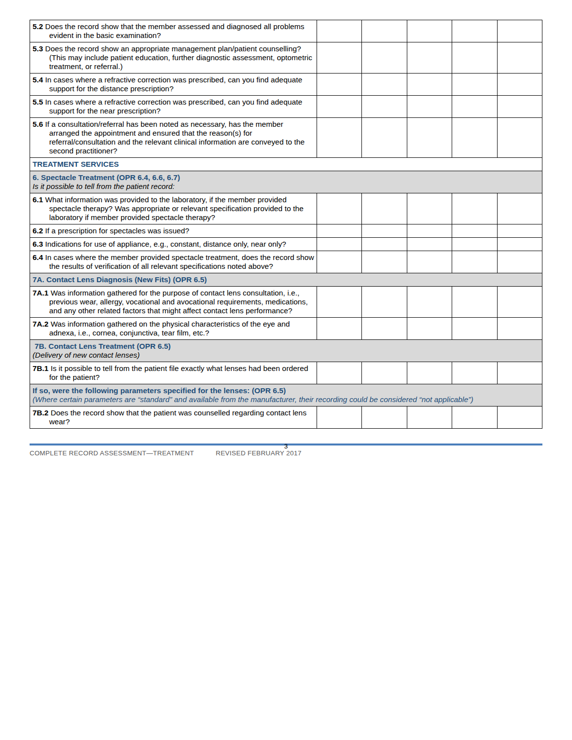| 5.2 Does the record show that the member assessed and diagnosed all problems evident in the basic examination? | | | | | |
| 5.3 Does the record show an appropriate management plan/patient counselling? (This may include patient education, further diagnostic assessment, optometric treatment, or referral.) | | | | | |
| 5.4 In cases where a refractive correction was prescribed, can you find adequate support for the distance prescription? | | | | | |
| 5.5 In cases where a refractive correction was prescribed, can you find adequate support for the near prescription? | | | | | |
| 5.6 If a consultation/referral has been noted as necessary, has the member arranged the appointment and ensured that the reason(s) for referral/consultation and the relevant clinical information are conveyed to the second practitioner? | | | | | |
| TREATMENT SERVICES |
| 6. Spectacle Treatment (OPR 6.4, 6.6, 6.7) Is it possible to tell from the patient record: |
| 6.1 What information was provided to the laboratory, if the member provided spectacle therapy? Was appropriate or relevant specification provided to the laboratory if member provided spectacle therapy? | | | | | |
| 6.2 If a prescription for spectacles was issued? | | | | | |
| 6.3 Indications for use of appliance, e.g., constant, distance only, near only? | | | | | |
| 6.4 In cases where the member provided spectacle treatment, does the record show the results of verification of all relevant specifications noted above? | | | | | |
| 7A. Contact Lens Diagnosis (New Fits) (OPR 6.5) |
| 7A.1 Was information gathered for the purpose of contact lens consultation, i.e., previous wear, allergy, vocational and avocational requirements, medications, and any other related factors that might affect contact lens performance? | | | | | |
| 7A.2 Was information gathered on the physical characteristics of the eye and adnexa, i.e., cornea, conjunctiva, tear film, etc.? | | | | | |
| 7B. Contact Lens Treatment (OPR 6.5) (Delivery of new contact lenses) |
| 7B.1 Is it possible to tell from the patient file exactly what lenses had been ordered for the patient? | | | | | |
| If so, were the following parameters specified for the lenses: (OPR 6.5) (Where certain parameters are “standard” and available from the manufacturer, their recording could be considered “not applicable”) |
| 7B.2 Does the record show that the patient was counselled regarding contact lens wear? | | | | | |
3 COMPLETE RECORD ASSESSMENT—TREATMENT REVISED FEBRUARY 2017